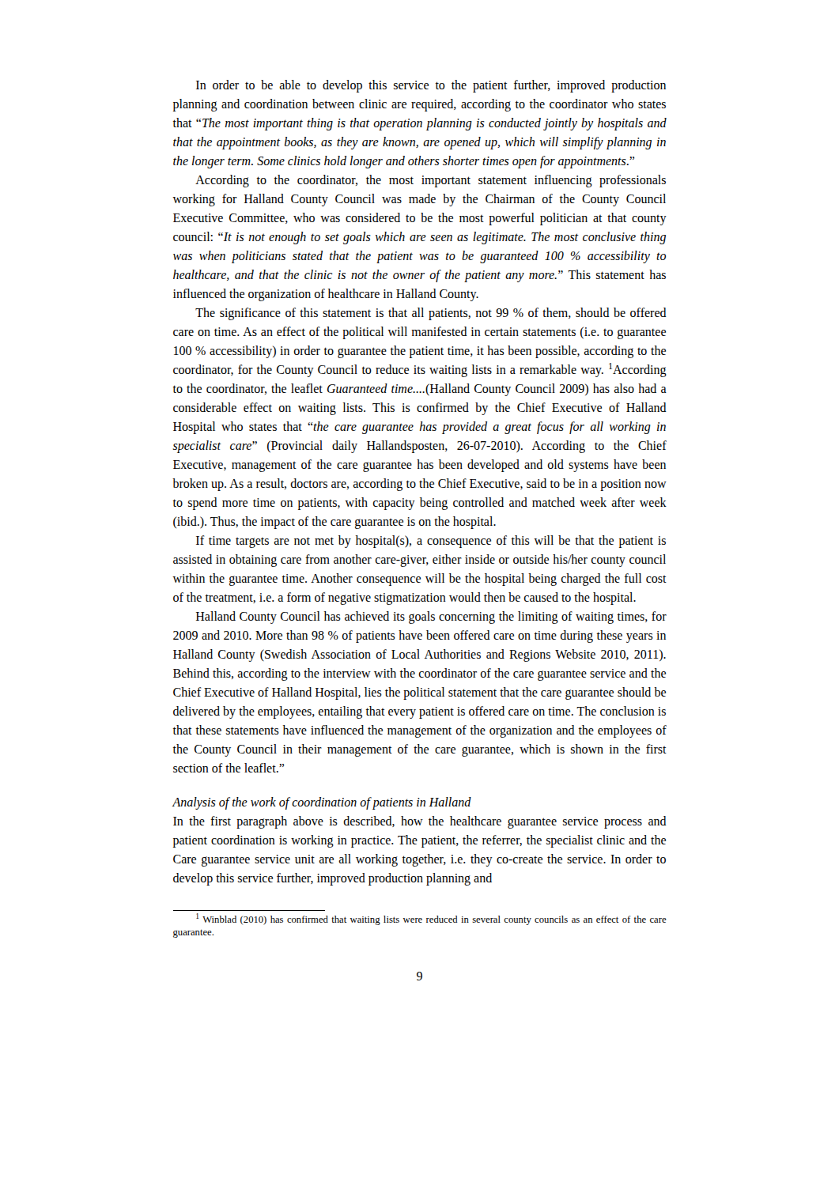In order to be able to develop this service to the patient further, improved production planning and coordination between clinic are required, according to the coordinator who states that “The most important thing is that operation planning is conducted jointly by hospitals and that the appointment books, as they are known, are opened up, which will simplify planning in the longer term. Some clinics hold longer and others shorter times open for appointments.”
According to the coordinator, the most important statement influencing professionals working for Halland County Council was made by the Chairman of the County Council Executive Committee, who was considered to be the most powerful politician at that county council: “It is not enough to set goals which are seen as legitimate. The most conclusive thing was when politicians stated that the patient was to be guaranteed 100 % accessibility to healthcare, and that the clinic is not the owner of the patient any more.” This statement has influenced the organization of healthcare in Halland County.
The significance of this statement is that all patients, not 99 % of them, should be offered care on time. As an effect of the political will manifested in certain statements (i.e. to guarantee 100 % accessibility) in order to guarantee the patient time, it has been possible, according to the coordinator, for the County Council to reduce its waiting lists in a remarkable way. 1According to the coordinator, the leaflet Guaranteed time....(Halland County Council 2009) has also had a considerable effect on waiting lists. This is confirmed by the Chief Executive of Halland Hospital who states that “the care guarantee has provided a great focus for all working in specialist care” (Provincial daily Hallandsposten, 26-07-2010). According to the Chief Executive, management of the care guarantee has been developed and old systems have been broken up. As a result, doctors are, according to the Chief Executive, said to be in a position now to spend more time on patients, with capacity being controlled and matched week after week (ibid.). Thus, the impact of the care guarantee is on the hospital.
If time targets are not met by hospital(s), a consequence of this will be that the patient is assisted in obtaining care from another care-giver, either inside or outside his/her county council within the guarantee time. Another consequence will be the hospital being charged the full cost of the treatment, i.e. a form of negative stigmatization would then be caused to the hospital.
Halland County Council has achieved its goals concerning the limiting of waiting times, for 2009 and 2010. More than 98 % of patients have been offered care on time during these years in Halland County (Swedish Association of Local Authorities and Regions Website 2010, 2011). Behind this, according to the interview with the coordinator of the care guarantee service and the Chief Executive of Halland Hospital, lies the political statement that the care guarantee should be delivered by the employees, entailing that every patient is offered care on time. The conclusion is that these statements have influenced the management of the organization and the employees of the County Council in their management of the care guarantee, which is shown in the first section of the leaflet.”
Analysis of the work of coordination of patients in Halland
In the first paragraph above is described, how the healthcare guarantee service process and patient coordination is working in practice. The patient, the referrer, the specialist clinic and the Care guarantee service unit are all working together, i.e. they co-create the service. In order to develop this service further, improved production planning and
1 Winblad (2010) has confirmed that waiting lists were reduced in several county councils as an effect of the care guarantee.
9